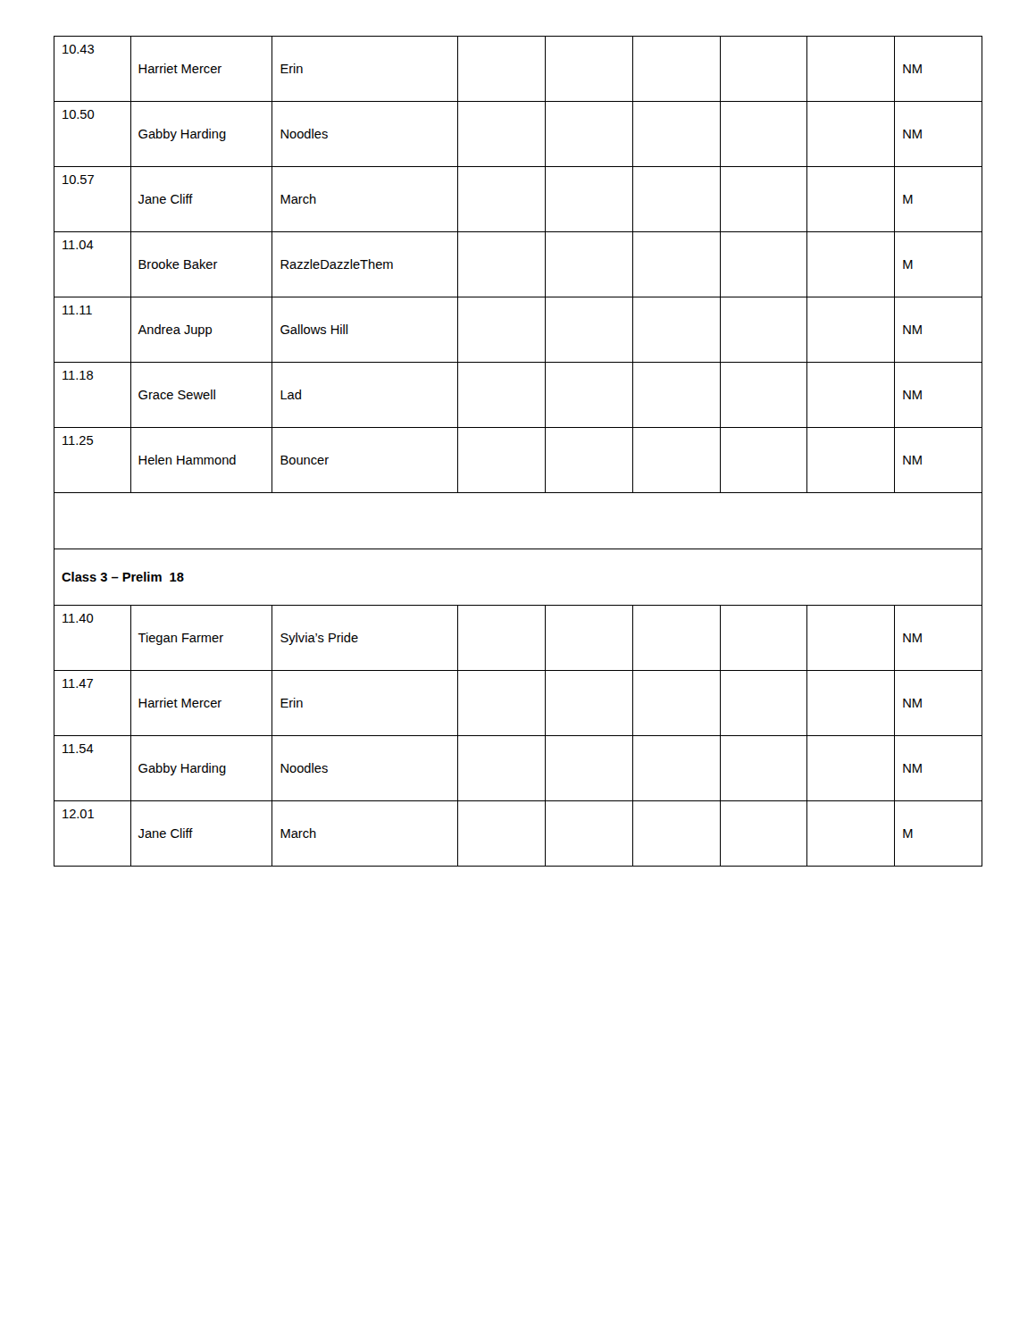| 10.43 | Harriet Mercer | Erin | | | | | | NM |
| 10.50 | Gabby Harding | Noodles | | | | | | NM |
| 10.57 | Jane Cliff | March | | | | | | M |
| 11.04 | Brooke Baker | RazzleDazzleThem | | | | | | M |
| 11.11 | Andrea Jupp | Gallows Hill | | | | | | NM |
| 11.18 | Grace Sewell | Lad | | | | | | NM |
| 11.25 | Helen Hammond | Bouncer | | | | | | NM |
| Class 3 – Prelim 18 |
| 11.40 | Tiegan Farmer | Sylvia’s Pride | | | | | | NM |
| 11.47 | Harriet Mercer | Erin | | | | | | NM |
| 11.54 | Gabby Harding | Noodles | | | | | | NM |
| 12.01 | Jane Cliff | March | | | | | | M |